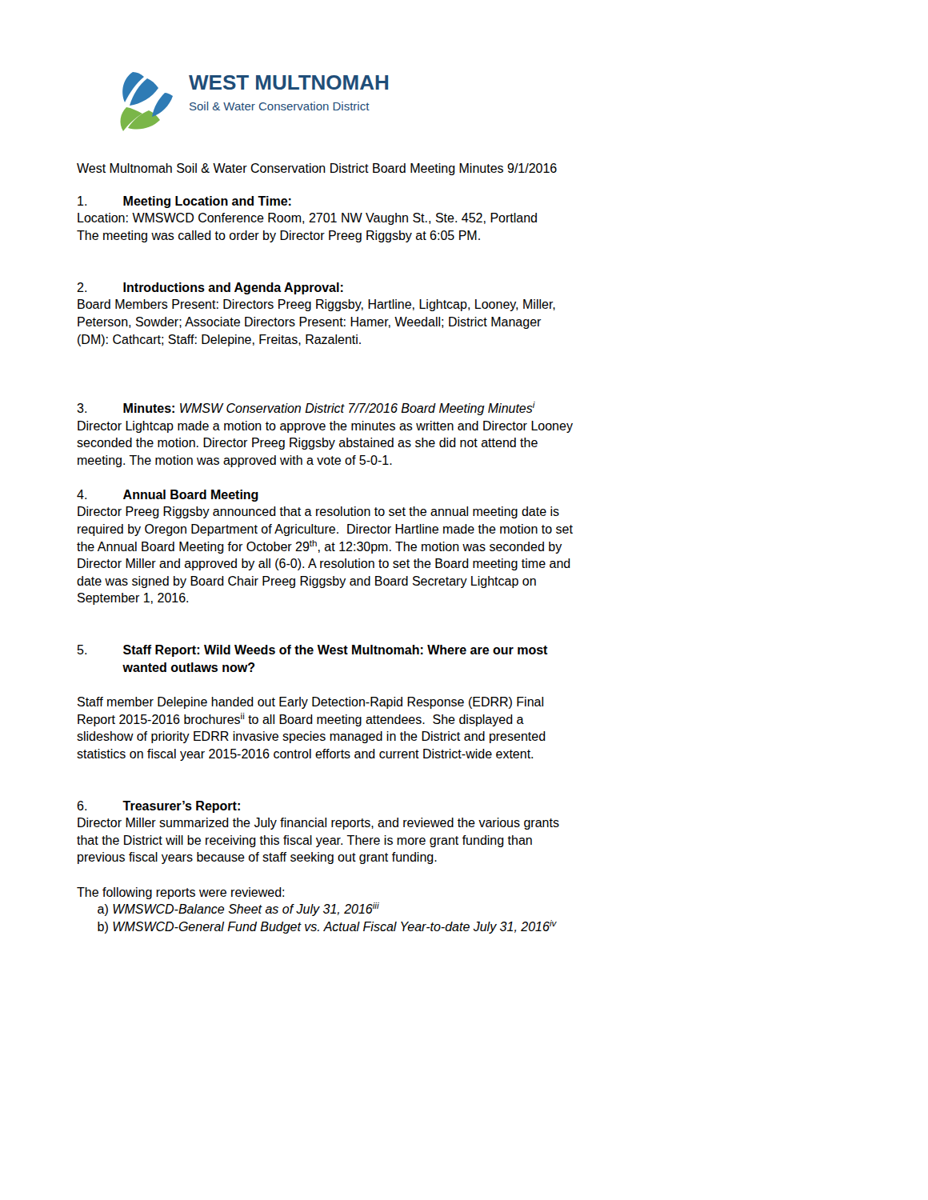WEST MULTNOMAH Soil & Water Conservation District
West Multnomah Soil & Water Conservation District Board Meeting Minutes 9/1/2016
1. Meeting Location and Time:
Location: WMSWCD Conference Room, 2701 NW Vaughn St., Ste. 452, Portland
The meeting was called to order by Director Preeg Riggsby at 6:05 PM.
2. Introductions and Agenda Approval:
Board Members Present: Directors Preeg Riggsby, Hartline, Lightcap, Looney, Miller, Peterson, Sowder; Associate Directors Present: Hamer, Weedall; District Manager (DM): Cathcart; Staff: Delepine, Freitas, Razalenti.
3. Minutes: WMSW Conservation District 7/7/2016 Board Meeting Minutesi
Director Lightcap made a motion to approve the minutes as written and Director Looney seconded the motion. Director Preeg Riggsby abstained as she did not attend the meeting. The motion was approved with a vote of 5-0-1.
4. Annual Board Meeting
Director Preeg Riggsby announced that a resolution to set the annual meeting date is required by Oregon Department of Agriculture. Director Hartline made the motion to set the Annual Board Meeting for October 29th, at 12:30pm. The motion was seconded by Director Miller and approved by all (6-0). A resolution to set the Board meeting time and date was signed by Board Chair Preeg Riggsby and Board Secretary Lightcap on September 1, 2016.
5. Staff Report: Wild Weeds of the West Multnomah: Where are our most wanted outlaws now?
Staff member Delepine handed out Early Detection-Rapid Response (EDRR) Final Report 2015-2016 brochuresii to all Board meeting attendees. She displayed a slideshow of priority EDRR invasive species managed in the District and presented statistics on fiscal year 2015-2016 control efforts and current District-wide extent.
6. Treasurer’s Report:
Director Miller summarized the July financial reports, and reviewed the various grants that the District will be receiving this fiscal year. There is more grant funding than previous fiscal years because of staff seeking out grant funding.
The following reports were reviewed:
WMSWCD-Balance Sheet as of July 31, 2016iii
WMSWCD-General Fund Budget vs. Actual Fiscal Year-to-date July 31, 2016iv